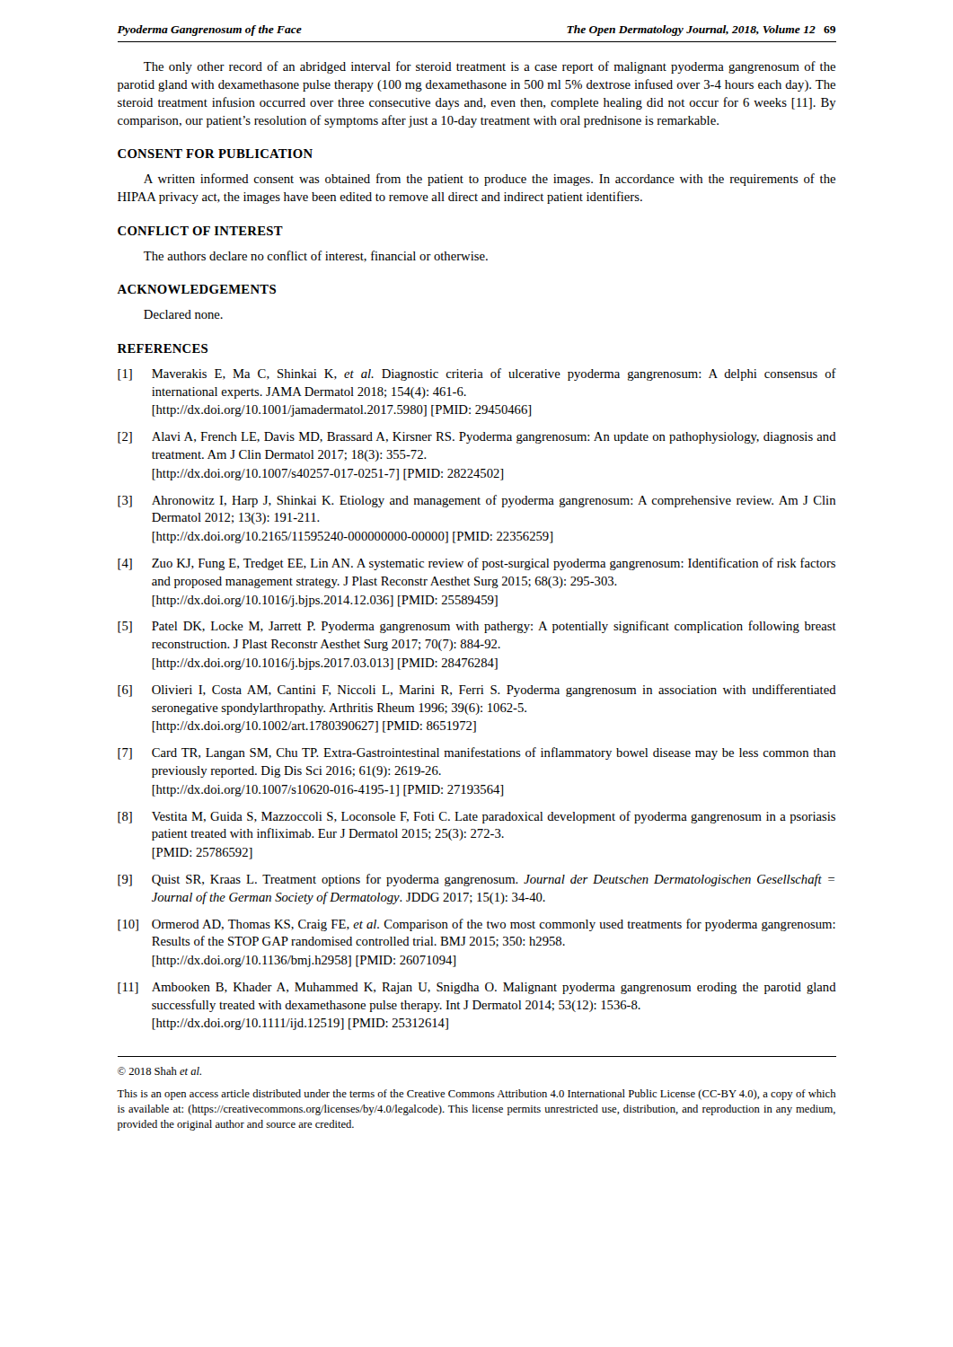Pyoderma Gangrenosum of the Face
The Open Dermatology Journal, 2018, Volume 12 69
The only other record of an abridged interval for steroid treatment is a case report of malignant pyoderma gangrenosum of the parotid gland with dexamethasone pulse therapy (100 mg dexamethasone in 500 ml 5% dextrose infused over 3-4 hours each day). The steroid treatment infusion occurred over three consecutive days and, even then, complete healing did not occur for 6 weeks [11]. By comparison, our patient’s resolution of symptoms after just a 10-day treatment with oral prednisone is remarkable.
Consent for Publication
A written informed consent was obtained from the patient to produce the images. In accordance with the requirements of the HIPAA privacy act, the images have been edited to remove all direct and indirect patient identifiers.
Conflict of Interest
The authors declare no conflict of interest, financial or otherwise.
Acknowledgements
Declared none.
References
Maverakis E, Ma C, Shinkai K, et al. Diagnostic criteria of ulcerative pyoderma gangrenosum: A delphi consensus of international experts. JAMA Dermatol 2018; 154(4): 461-6. [http://dx.doi.org/10.1001/jamadermatol.2017.5980] [PMID: 29450466]
Alavi A, French LE, Davis MD, Brassard A, Kirsner RS. Pyoderma gangrenosum: An update on pathophysiology, diagnosis and treatment. Am J Clin Dermatol 2017; 18(3): 355-72. [http://dx.doi.org/10.1007/s40257-017-0251-7] [PMID: 28224502]
Ahronowitz I, Harp J, Shinkai K. Etiology and management of pyoderma gangrenosum: A comprehensive review. Am J Clin Dermatol 2012; 13(3): 191-211. [http://dx.doi.org/10.2165/11595240-000000000-00000] [PMID: 22356259]
Zuo KJ, Fung E, Tredget EE, Lin AN. A systematic review of post-surgical pyoderma gangrenosum: Identification of risk factors and proposed management strategy. J Plast Reconstr Aesthet Surg 2015; 68(3): 295-303. [http://dx.doi.org/10.1016/j.bjps.2014.12.036] [PMID: 25589459]
Patel DK, Locke M, Jarrett P. Pyoderma gangrenosum with pathergy: A potentially significant complication following breast reconstruction. J Plast Reconstr Aesthet Surg 2017; 70(7): 884-92. [http://dx.doi.org/10.1016/j.bjps.2017.03.013] [PMID: 28476284]
Olivieri I, Costa AM, Cantini F, Niccoli L, Marini R, Ferri S. Pyoderma gangrenosum in association with undifferentiated seronegative spondylarthropathy. Arthritis Rheum 1996; 39(6): 1062-5. [http://dx.doi.org/10.1002/art.1780390627] [PMID: 8651972]
Card TR, Langan SM, Chu TP. Extra-Gastrointestinal manifestations of inflammatory bowel disease may be less common than previously reported. Dig Dis Sci 2016; 61(9): 2619-26. [http://dx.doi.org/10.1007/s10620-016-4195-1] [PMID: 27193564]
Vestita M, Guida S, Mazzoccoli S, Loconsole F, Foti C. Late paradoxical development of pyoderma gangrenosum in a psoriasis patient treated with infliximab. Eur J Dermatol 2015; 25(3): 272-3. [PMID: 25786592]
Quist SR, Kraas L. Treatment options for pyoderma gangrenosum. Journal der Deutschen Dermatologischen Gesellschaft = Journal of the German Society of Dermatology. JDDG 2017; 15(1): 34-40.
Ormerod AD, Thomas KS, Craig FE, et al. Comparison of the two most commonly used treatments for pyoderma gangrenosum: Results of the STOP GAP randomised controlled trial. BMJ 2015; 350: h2958. [http://dx.doi.org/10.1136/bmj.h2958] [PMID: 26071094]
Ambooken B, Khader A, Muhammed K, Rajan U, Snigdha O. Malignant pyoderma gangrenosum eroding the parotid gland successfully treated with dexamethasone pulse therapy. Int J Dermatol 2014; 53(12): 1536-8. [http://dx.doi.org/10.1111/ijd.12519] [PMID: 25312614]
© 2018 Shah et al.
This is an open access article distributed under the terms of the Creative Commons Attribution 4.0 International Public License (CC-BY 4.0), a copy of which is available at: (https://creativecommons.org/licenses/by/4.0/legalcode). This license permits unrestricted use, distribution, and reproduction in any medium, provided the original author and source are credited.